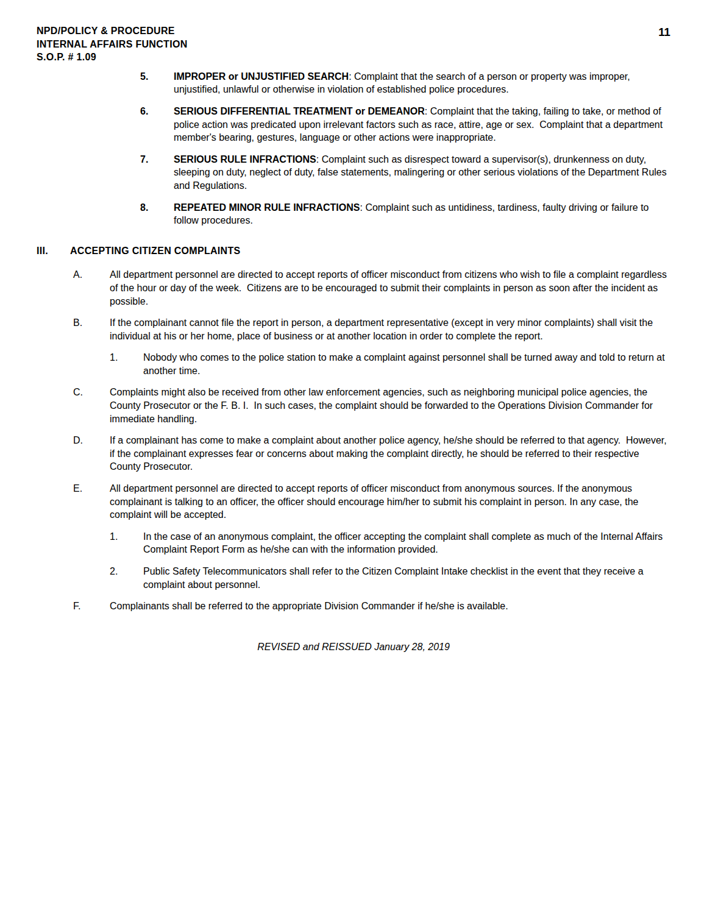11
NPD/POLICY & PROCEDURE
INTERNAL AFFAIRS FUNCTION
S.O.P. # 1.09
5.
IMPROPER or UNJUSTIFIED SEARCH: Complaint that the search of a person or property was improper, unjustified, unlawful or otherwise in violation of established police procedures.
6.
SERIOUS DIFFERENTIAL TREATMENT or DEMEANOR: Complaint that the taking, failing to take, or method of police action was predicated upon irrelevant factors such as race, attire, age or sex. Complaint that a department member's bearing, gestures, language or other actions were inappropriate.
7.
SERIOUS RULE INFRACTIONS: Complaint such as disrespect toward a supervisor(s), drunkenness on duty, sleeping on duty, neglect of duty, false statements, malingering or other serious violations of the Department Rules and Regulations.
8.
REPEATED MINOR RULE INFRACTIONS: Complaint such as untidiness, tardiness, faulty driving or failure to follow procedures.
III. ACCEPTING CITIZEN COMPLAINTS
A.
All department personnel are directed to accept reports of officer misconduct from citizens who wish to file a complaint regardless of the hour or day of the week. Citizens are to be encouraged to submit their complaints in person as soon after the incident as possible.
B.
If the complainant cannot file the report in person, a department representative (except in very minor complaints) shall visit the individual at his or her home, place of business or at another location in order to complete the report.
1.
Nobody who comes to the police station to make a complaint against personnel shall be turned away and told to return at another time.
C.
Complaints might also be received from other law enforcement agencies, such as neighboring municipal police agencies, the County Prosecutor or the F. B. I. In such cases, the complaint should be forwarded to the Operations Division Commander for immediate handling.
D.
If a complainant has come to make a complaint about another police agency, he/she should be referred to that agency. However, if the complainant expresses fear or concerns about making the complaint directly, he should be referred to their respective County Prosecutor.
E.
All department personnel are directed to accept reports of officer misconduct from anonymous sources. If the anonymous complainant is talking to an officer, the officer should encourage him/her to submit his complaint in person. In any case, the complaint will be accepted.
1.
In the case of an anonymous complaint, the officer accepting the complaint shall complete as much of the Internal Affairs Complaint Report Form as he/she can with the information provided.
2.
Public Safety Telecommunicators shall refer to the Citizen Complaint Intake checklist in the event that they receive a complaint about personnel.
F.
Complainants shall be referred to the appropriate Division Commander if he/she is available.
REVISED and REISSUED January 28, 2019